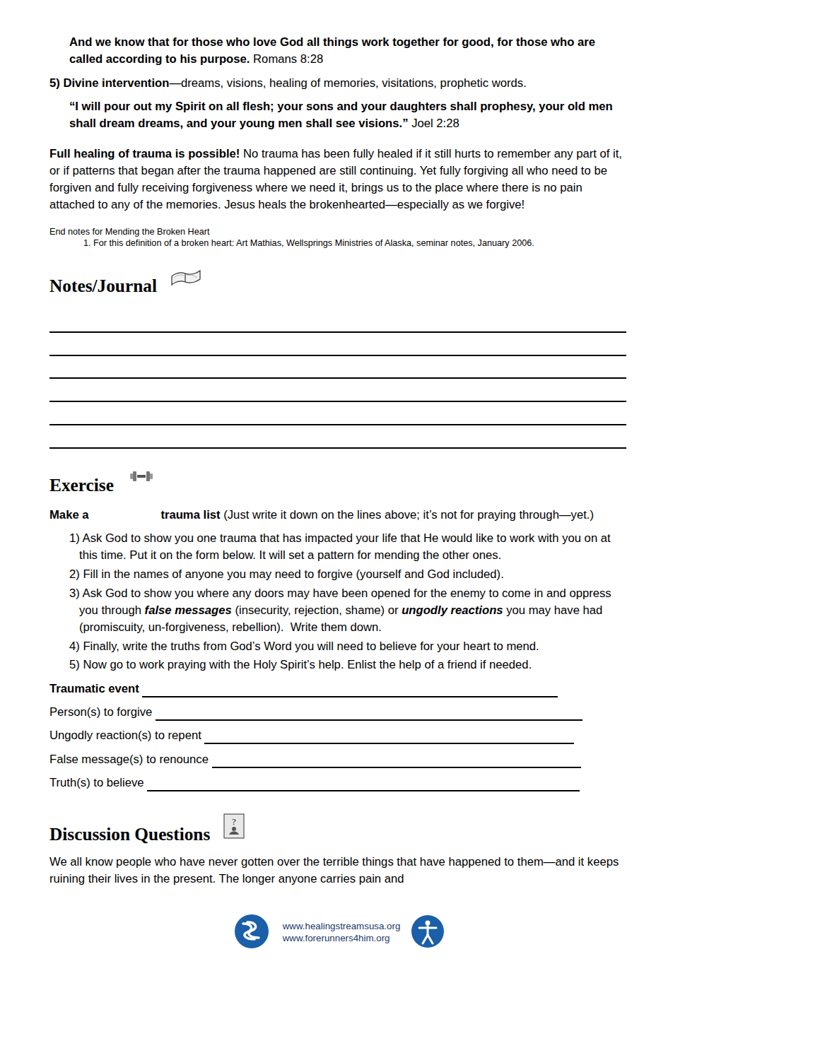And we know that for those who love God all things work together for good, for those who are called according to his purpose. Romans 8:28
5) Divine intervention—dreams, visions, healing of memories, visitations, prophetic words.
“I will pour out my Spirit on all flesh; your sons and your daughters shall prophesy, your old men shall dream dreams, and your young men shall see visions.” Joel 2:28
Full healing of trauma is possible! No trauma has been fully healed if it still hurts to remember any part of it, or if patterns that began after the trauma happened are still continuing. Yet fully forgiving all who need to be forgiven and fully receiving forgiveness where we need it, brings us to the place where there is no pain attached to any of the memories. Jesus heals the brokenhearted—especially as we forgive!
End notes for Mending the Broken Heart
1. For this definition of a broken heart: Art Mathias, Wellsprings Ministries of Alaska, seminar notes, January 2006.
Notes/Journal
Exercise
Make a trauma list (Just write it down on the lines above; it’s not for praying through—yet.)
1) Ask God to show you one trauma that has impacted your life that He would like to work with you on at this time. Put it on the form below. It will set a pattern for mending the other ones.
2) Fill in the names of anyone you may need to forgive (yourself and God included).
3) Ask God to show you where any doors may have been opened for the enemy to come in and oppress you through false messages (insecurity, rejection, shame) or ungodly reactions you may have had (promiscuity, un-forgiveness, rebellion). Write them down.
4) Finally, write the truths from God’s Word you will need to believe for your heart to mend.
5) Now go to work praying with the Holy Spirit’s help. Enlist the help of a friend if needed.
Traumatic event
Person(s) to forgive
Ungodly reaction(s) to repent
False message(s) to renounce
Truth(s) to believe
Discussion Questions
?
We all know people who have never gotten over the terrible things that have happened to them—and it keeps ruining their lives in the present. The longer anyone carries pain and
www.healingstreamsusa.org
www.forerunners4him.org